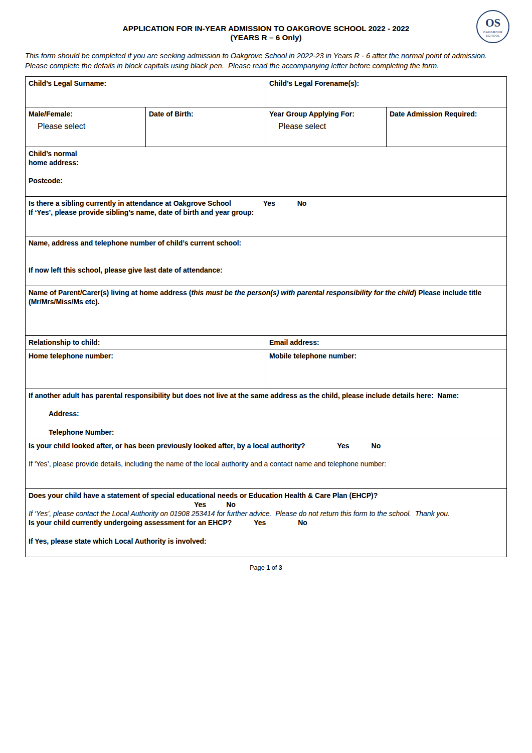OS OAKGROVE SCHOOL
APPLICATION FOR IN-YEAR ADMISSION TO OAKGROVE SCHOOL 2022 - 2022
(YEARS R – 6 Only)
This form should be completed if you are seeking admission to Oakgrove School in 2022-23 in Years R - 6 after the normal point of admission. Please complete the details in block capitals using black pen. Please read the accompanying letter before completing the form.
| Child’s Legal Surname: | Child’s Legal Forename(s): |
| Male/Female: Please select | Date of Birth: | Year Group Applying For: Please select | Date Admission Required: |
| Child’s normal home address: Postcode: |
| Is there a sibling currently in attendance at Oakgrove School Yes No If ‘Yes’, please provide sibling’s name, date of birth and year group: |
| Name, address and telephone number of child’s current school: If now left this school, please give last date of attendance: |
| Name of Parent/Carer(s) living at home address ( this must be the person(s) with parental responsibility for the child ) Please include title (Mr/Mrs/Miss/Ms etc). |
| Relationship to child: | Email address: |
| Home telephone number: | Mobile telephone number: |
| If another adult has parental responsibility but does not live at the same address as the child, please include details here: Name: Address: Telephone Number: |
| Is your child looked after, or has been previously looked after, by a local authority? Yes No If ‘Yes’, please provide details, including the name of the local authority and a contact name and telephone number: |
| Does your child have a statement of special educational needs or Education Health & Care Plan (EHCP)? Yes No If ‘Yes’, please contact the Local Authority on 01908 253414 for further advice. Please do not return this form to the school. Thank you. Is your child currently undergoing assessment for an EHCP? Yes No If Yes, please state which Local Authority is involved: |
Page 1 of 3